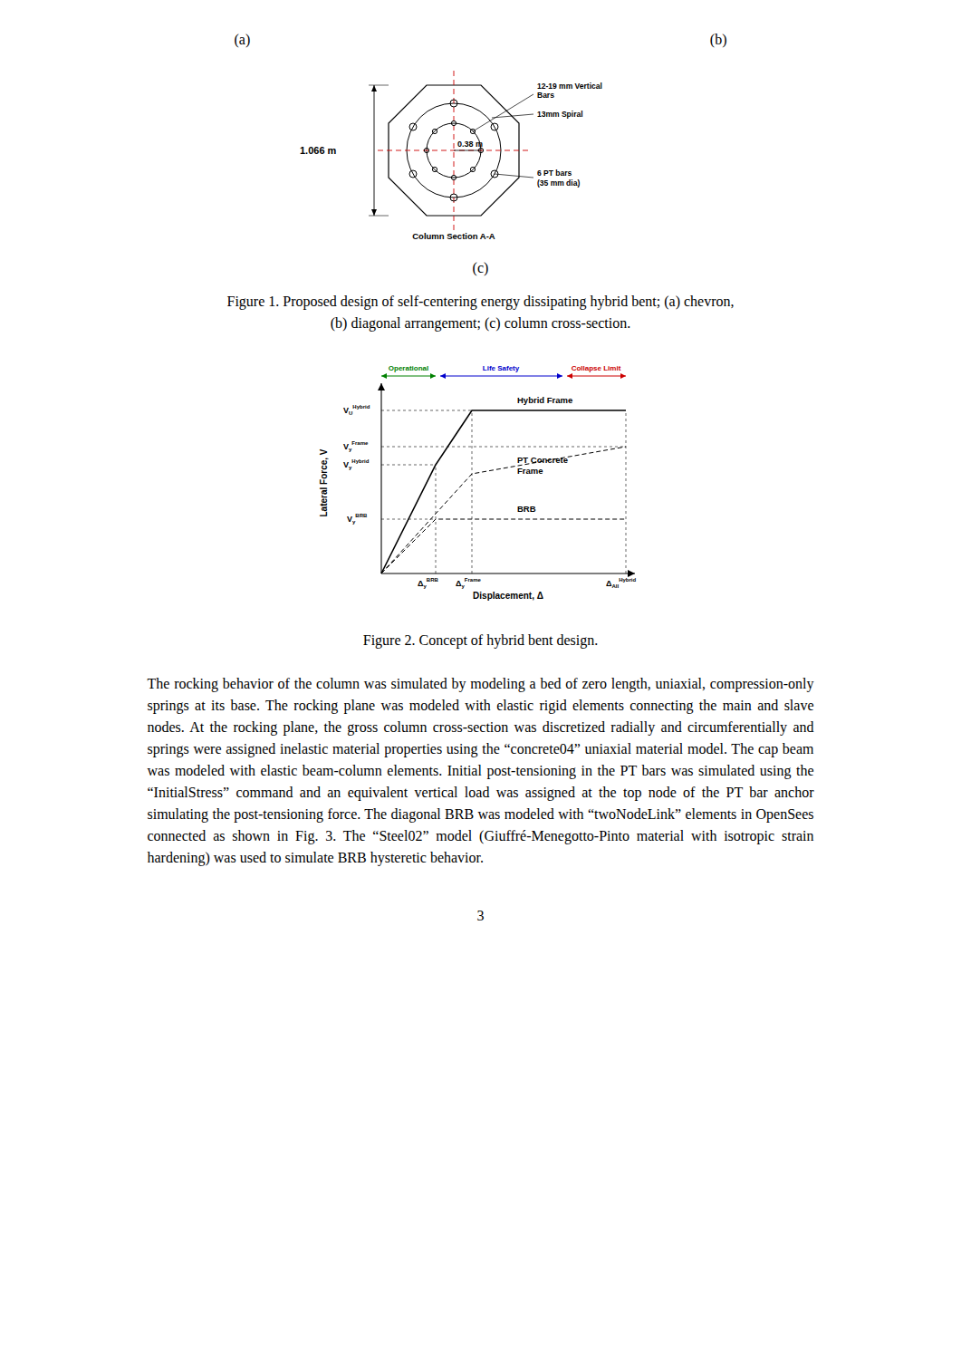(a) (b)
1.066 m 0.38 m 12-19 mm Vertical Bars 13mm Spiral 6 PT bars (35 mm dia) Column Section A-A
(c)
Figure 1. Proposed design of self-centering energy dissipating hybrid bent; (a) chevron,
(b) diagonal arrangement; (c) column cross-section.
Operational Life Safety Collapse Limit Displacement, Δ Lateral Force, V Hybrid Frame PT Concrete Frame BRB VUHybrid VyFrame VyHybrid VyBRB ΔyBRB ΔyFrame ΔAllHybrid
Figure 2. Concept of hybrid bent design.
The rocking behavior of the column was simulated by modeling a bed of zero length, uniaxial, compression-only springs at its base. The rocking plane was modeled with elastic rigid elements connecting the main and slave nodes. At the rocking plane, the gross column cross-section was discretized radially and circumferentially and springs were assigned inelastic material properties using the “concrete04” uniaxial material model. The cap beam was modeled with elastic beam-column elements. Initial post-tensioning in the PT bars was simulated using the “InitialStress” command and an equivalent vertical load was assigned at the top node of the PT bar anchor simulating the post-tensioning force. The diagonal BRB was modeled with “twoNodeLink” elements in OpenSees connected as shown in Fig. 3. The “Steel02” model (Giuffré-Menegotto-Pinto material with isotropic strain hardening) was used to simulate BRB hysteretic behavior.
3